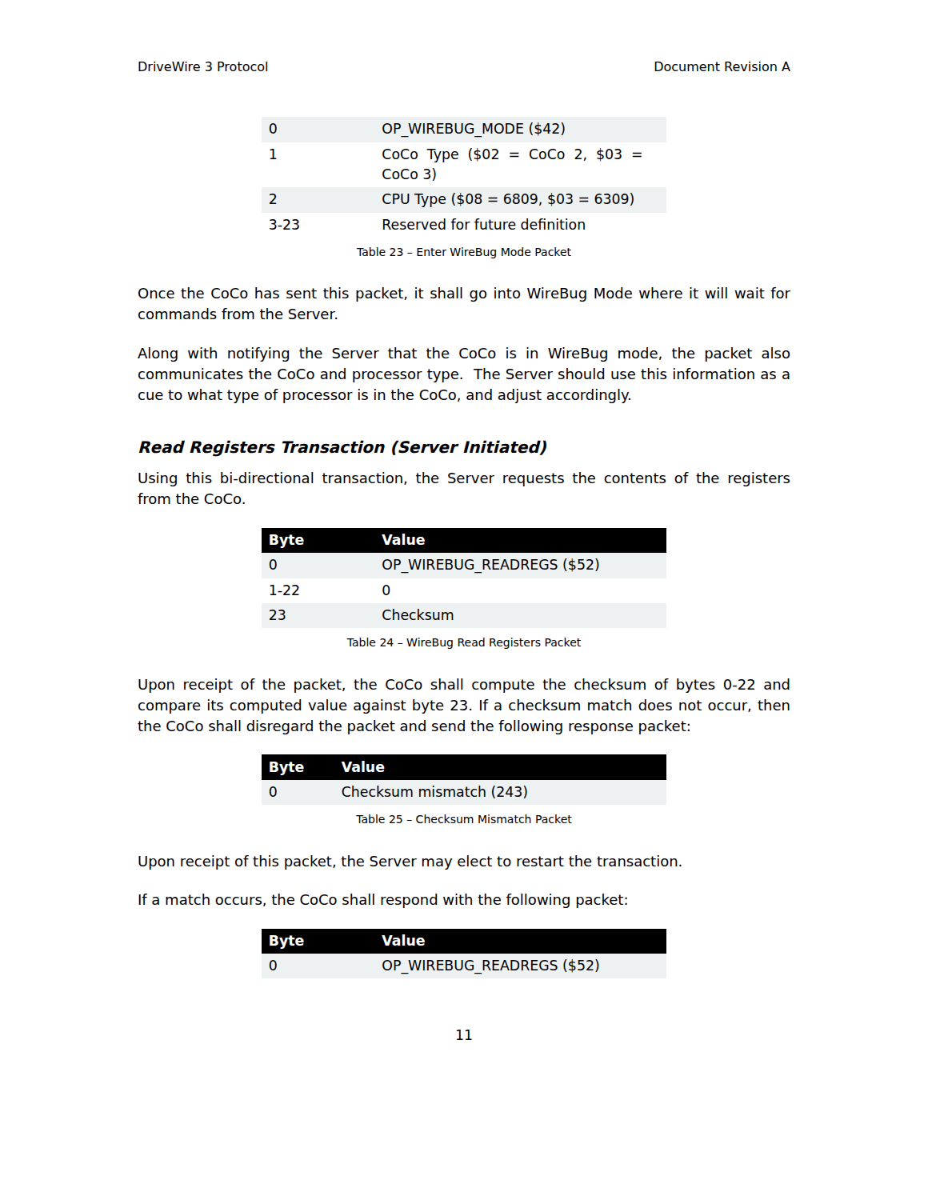DriveWire 3 Protocol Document Revision A
| 0 | OP_WIREBUG_MODE ($42) |
| 1 | CoCo Type ($02 = CoCo 2, $03 = CoCo 3) |
| 2 | CPU Type ($08 = 6809, $03 = 6309) |
| 3-23 | Reserved for future definition |
Table 23 – Enter WireBug Mode Packet
Once the CoCo has sent this packet, it shall go into WireBug Mode where it will wait for commands from the Server.
Along with notifying the Server that the CoCo is in WireBug mode, the packet also communicates the CoCo and processor type. The Server should use this information as a cue to what type of processor is in the CoCo, and adjust accordingly.
Read Registers Transaction (Server Initiated)
Using this bi-directional transaction, the Server requests the contents of the registers from the CoCo.
| Byte | Value |
| --- | --- |
| 0 | OP_WIREBUG_READREGS ($52) |
| 1-22 | 0 |
| 23 | Checksum |
Table 24 – WireBug Read Registers Packet
Upon receipt of the packet, the CoCo shall compute the checksum of bytes 0-22 and compare its computed value against byte 23. If a checksum match does not occur, then the CoCo shall disregard the packet and send the following response packet:
| Byte | Value |
| --- | --- |
| 0 | Checksum mismatch (243) |
Table 25 – Checksum Mismatch Packet
Upon receipt of this packet, the Server may elect to restart the transaction.
If a match occurs, the CoCo shall respond with the following packet:
| Byte | Value |
| --- | --- |
| 0 | OP_WIREBUG_READREGS ($52) |
11